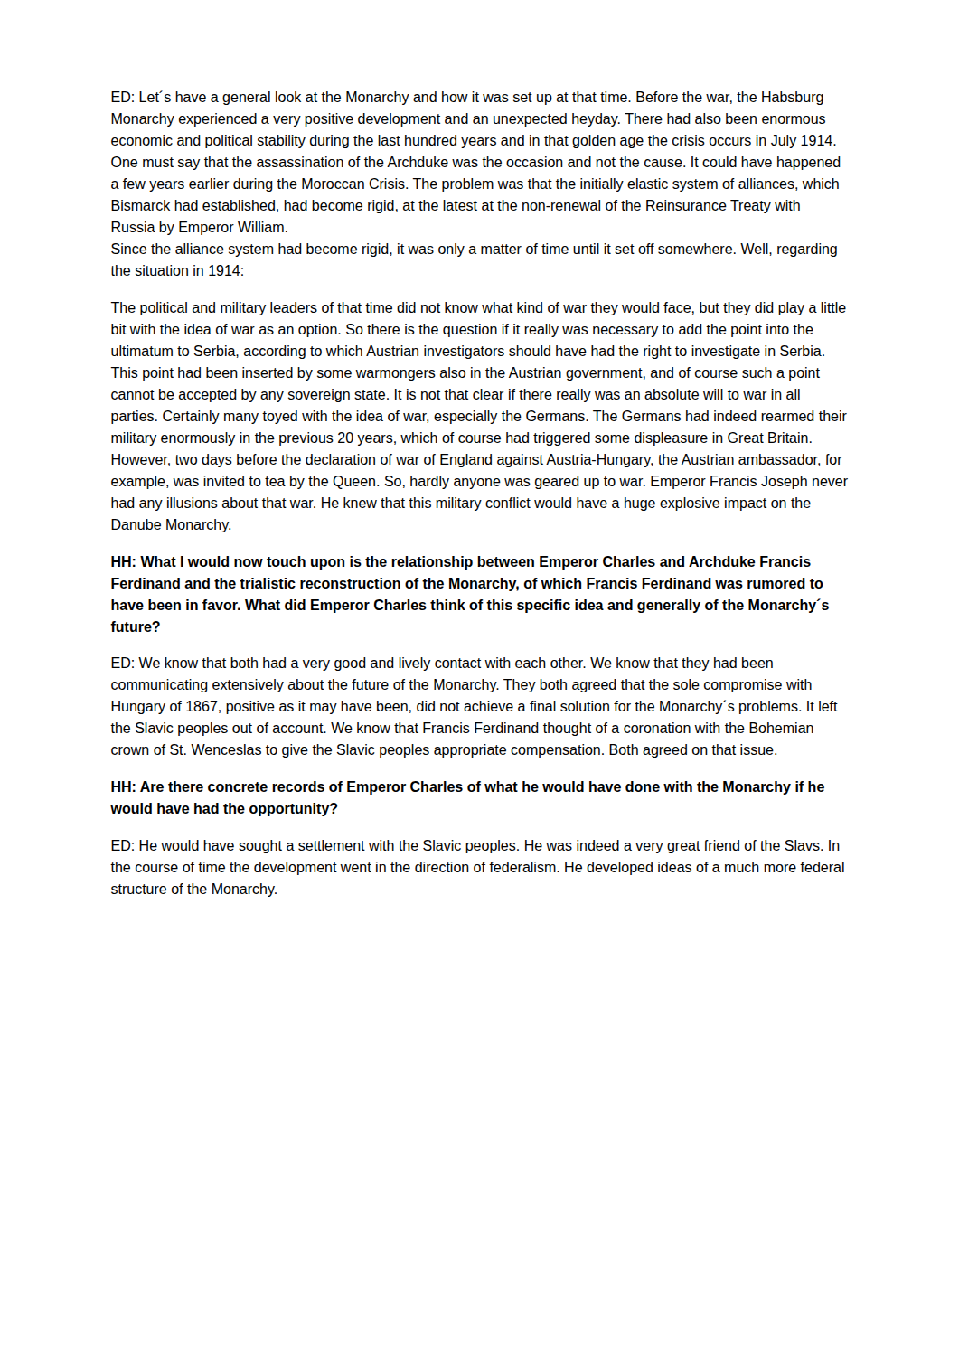ED: Let´s have a general look at the Monarchy and how it was set up at that time. Before the war, the Habsburg Monarchy experienced a very positive development and an unexpected heyday. There had also been enormous economic and political stability during the last hundred years and in that golden age the crisis occurs in July 1914. One must say that the assassination of the Archduke was the occasion and not the cause. It could have happened a few years earlier during the Moroccan Crisis. The problem was that the initially elastic system of alliances, which Bismarck had established, had become rigid, at the latest at the non-renewal of the Reinsurance Treaty with Russia by Emperor William.
Since the alliance system had become rigid, it was only a matter of time until it set off somewhere. Well, regarding the situation in 1914:
The political and military leaders of that time did not know what kind of war they would face, but they did play a little bit with the idea of war as an option. So there is the question if it really was necessary to add the point into the ultimatum to Serbia, according to which Austrian investigators should have had the right to investigate in Serbia. This point had been inserted by some warmongers also in the Austrian government, and of course such a point cannot be accepted by any sovereign state. It is not that clear if there really was an absolute will to war in all parties. Certainly many toyed with the idea of war, especially the Germans. The Germans had indeed rearmed their military enormously in the previous 20 years, which of course had triggered some displeasure in Great Britain. However, two days before the declaration of war of England against Austria-Hungary, the Austrian ambassador, for example, was invited to tea by the Queen. So, hardly anyone was geared up to war. Emperor Francis Joseph never had any illusions about that war. He knew that this military conflict would have a huge explosive impact on the Danube Monarchy.
HH: What I would now touch upon is the relationship between Emperor Charles and Archduke Francis Ferdinand and the trialistic reconstruction of the Monarchy, of which Francis Ferdinand was rumored to have been in favor. What did Emperor Charles think of this specific idea and generally of the Monarchy´s future?
ED: We know that both had a very good and lively contact with each other. We know that they had been communicating extensively about the future of the Monarchy. They both agreed that the sole compromise with Hungary of 1867, positive as it may have been, did not achieve a final solution for the Monarchy´s problems. It left the Slavic peoples out of account. We know that Francis Ferdinand thought of a coronation with the Bohemian crown of St. Wenceslas to give the Slavic peoples appropriate compensation. Both agreed on that issue.
HH: Are there concrete records of Emperor Charles of what he would have done with the Monarchy if he would have had the opportunity?
ED: He would have sought a settlement with the Slavic peoples. He was indeed a very great friend of the Slavs. In the course of time the development went in the direction of federalism. He developed ideas of a much more federal structure of the Monarchy.